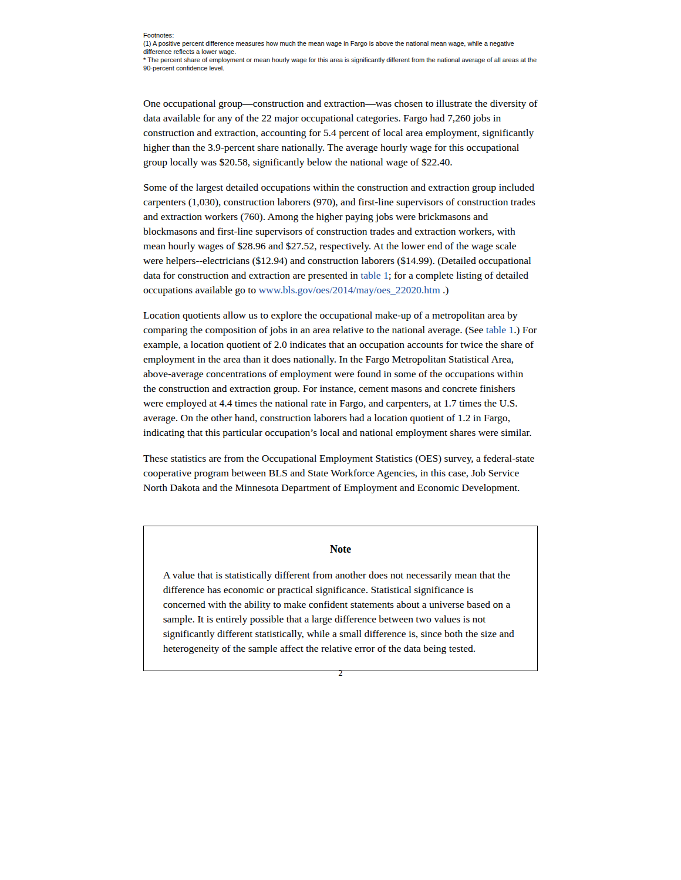Footnotes:
(1) A positive percent difference measures how much the mean wage in Fargo is above the national mean wage, while a negative difference reflects a lower wage.
* The percent share of employment or mean hourly wage for this area is significantly different from the national average of all areas at the 90-percent confidence level.
One occupational group—construction and extraction—was chosen to illustrate the diversity of data available for any of the 22 major occupational categories. Fargo had 7,260 jobs in construction and extraction, accounting for 5.4 percent of local area employment, significantly higher than the 3.9-percent share nationally. The average hourly wage for this occupational group locally was $20.58, significantly below the national wage of $22.40.
Some of the largest detailed occupations within the construction and extraction group included carpenters (1,030), construction laborers (970), and first-line supervisors of construction trades and extraction workers (760). Among the higher paying jobs were brickmasons and blockmasons and first-line supervisors of construction trades and extraction workers, with mean hourly wages of $28.96 and $27.52, respectively. At the lower end of the wage scale were helpers--electricians ($12.94) and construction laborers ($14.99). (Detailed occupational data for construction and extraction are presented in table 1; for a complete listing of detailed occupations available go to www.bls.gov/oes/2014/may/oes_22020.htm .)
Location quotients allow us to explore the occupational make-up of a metropolitan area by comparing the composition of jobs in an area relative to the national average. (See table 1.) For example, a location quotient of 2.0 indicates that an occupation accounts for twice the share of employment in the area than it does nationally. In the Fargo Metropolitan Statistical Area, above-average concentrations of employment were found in some of the occupations within the construction and extraction group. For instance, cement masons and concrete finishers were employed at 4.4 times the national rate in Fargo, and carpenters, at 1.7 times the U.S. average. On the other hand, construction laborers had a location quotient of 1.2 in Fargo, indicating that this particular occupation’s local and national employment shares were similar.
These statistics are from the Occupational Employment Statistics (OES) survey, a federal-state cooperative program between BLS and State Workforce Agencies, in this case, Job Service North Dakota and the Minnesota Department of Employment and Economic Development.
Note
A value that is statistically different from another does not necessarily mean that the difference has economic or practical significance. Statistical significance is concerned with the ability to make confident statements about a universe based on a sample. It is entirely possible that a large difference between two values is not significantly different statistically, while a small difference is, since both the size and heterogeneity of the sample affect the relative error of the data being tested.
2